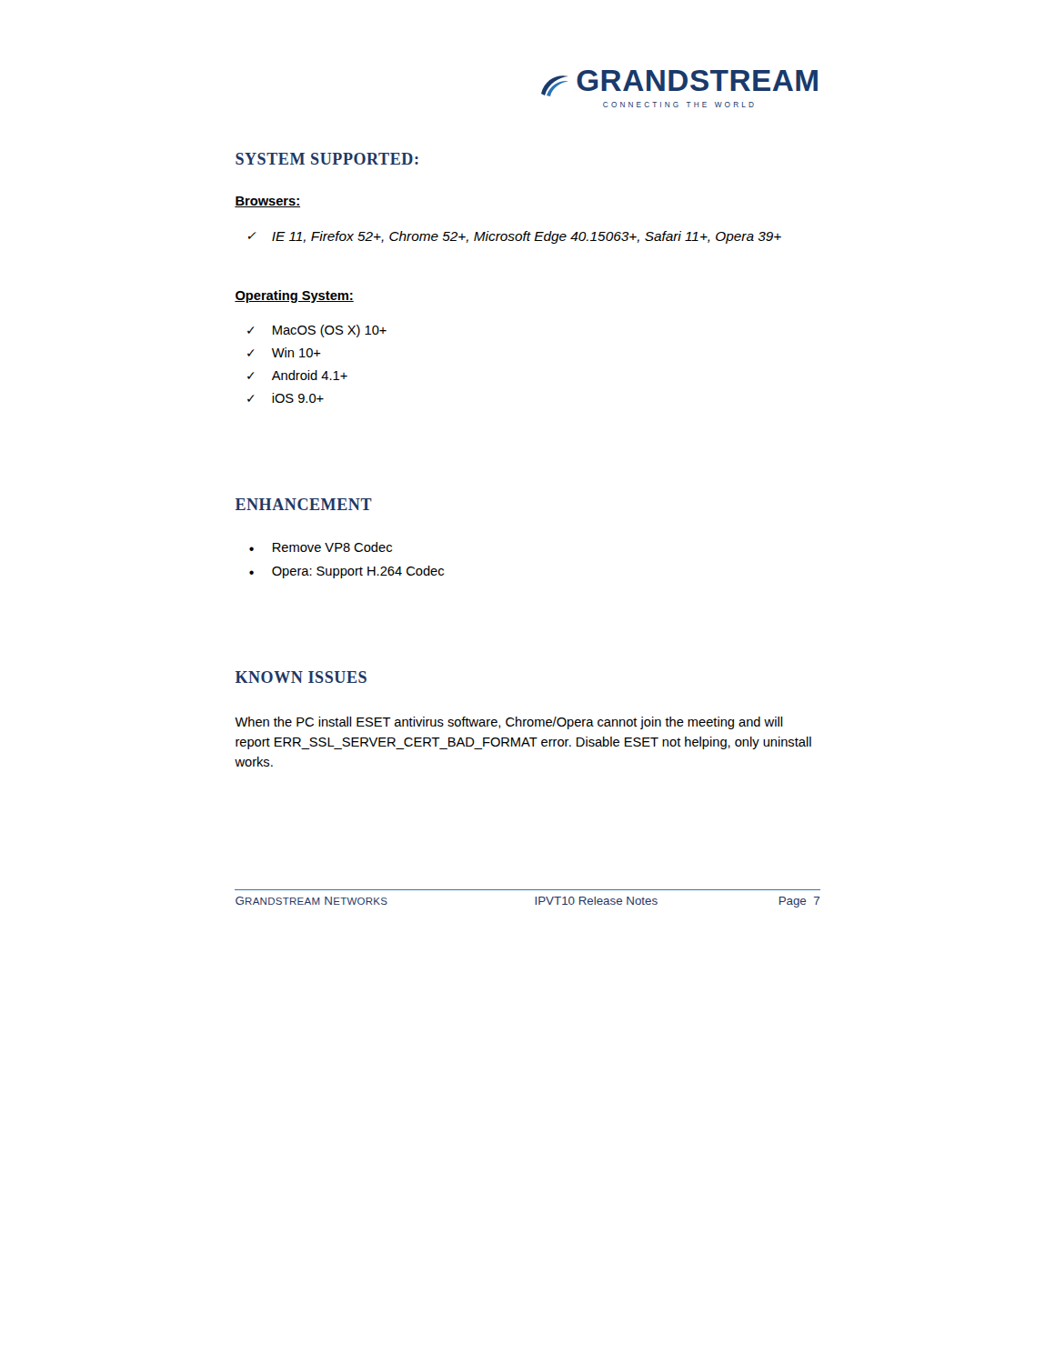GRANDSTREAM
CONNECTING THE WORLD
SYSTEM SUPPORTED:
Browsers:
IE 11, Firefox 52+, Chrome 52+, Microsoft Edge 40.15063+, Safari 11+, Opera 39+
Operating System:
MacOS (OS X) 10+
Win 10+
Android 4.1+
iOS 9.0+
ENHANCEMENT
Remove VP8 Codec
Opera: Support H.264 Codec
KNOWN ISSUES
When the PC install ESET antivirus software, Chrome/Opera cannot join the meeting and will report ERR_SSL_SERVER_CERT_BAD_FORMAT error. Disable ESET not helping, only uninstall works.
GRANDSTREAM NETWORKS
IPVT10 Release Notes
Page 7